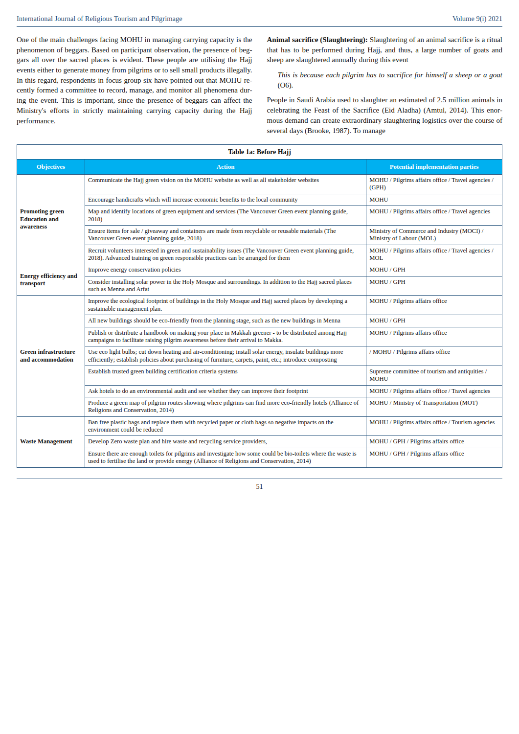International Journal of Religious Tourism and Pilgrimage Volume 9(i) 2021
One of the main challenges facing MOHU in managing carrying capacity is the phenomenon of beggars. Based on participant observation, the presence of beggars all over the sacred places is evident. These people are utilising the Hajj events either to generate money from pilgrims or to sell small products illegally. In this regard, respondents in focus group six have pointed out that MOHU recently formed a committee to record, manage, and monitor all phenomena during the event. This is important, since the presence of beggars can affect the Ministry's efforts in strictly maintaining carrying capacity during the Hajj performance.
Animal sacrifice (Slaughtering): Slaughtering of an animal sacrifice is a ritual that has to be performed during Hajj, and thus, a large number of goats and sheep are slaughtered annually during this event
This is because each pilgrim has to sacrifice for himself a sheep or a goat (O6).
People in Saudi Arabia used to slaughter an estimated of 2.5 million animals in celebrating the Feast of the Sacrifice (Eid Aladha) (Amtul, 2014). This enormous demand can create extraordinary slaughtering logistics over the course of several days (Brooke, 1987). To manage
Table 1a: Before Hajj
| Objectives | Action | Potential implementation parties |
| --- | --- | --- |
| Promoting green Education and awareness | Communicate the Hajj green vision on the MOHU website as well as all stakeholder websites | MOHU / Pilgrims affairs office / Travel agencies / (GPH) |
| Encourage handicrafts which will increase economic benefits to the local community | MOHU |
| Map and identify locations of green equipment and services (The Vancouver Green event planning guide, 2018) | MOHU / Pilgrims affairs office / Travel agencies |
| Ensure items for sale / giveaway and containers are made from recyclable or reusable materials (The Vancouver Green event planning guide, 2018) | Ministry of Commerce and Industry (MOCI) / Ministry of Labour (MOL) |
| Recruit volunteers interested in green and sustainability issues (The Vancouver Green event planning guide, 2018). Advanced training on green responsible practices can be arranged for them | MOHU / Pilgrims affairs office / Travel agencies / MOL |
| Energy efficiency and transport | Improve energy conservation policies | MOHU / GPH |
| Consider installing solar power in the Holy Mosque and surroundings. In addition to the Hajj sacred places such as Menna and Arfat | MOHU / GPH |
| Green infrastructure and accommodation | Improve the ecological footprint of buildings in the Holy Mosque and Hajj sacred places by developing a sustainable management plan. | MOHU / Pilgrims affairs office |
| All new buildings should be eco-friendly from the planning stage, such as the new buildings in Menna | MOHU / GPH |
| Publish or distribute a handbook on making your place in Makkah greener - to be distributed among Hajj campaigns to facilitate raising pilgrim awareness before their arrival to Makka. | MOHU / Pilgrims affairs office |
| Use eco light bulbs; cut down heating and air-conditioning; install solar energy, insulate buildings more efficiently; establish policies about purchasing of furniture, carpets, paint, etc.; introduce composting | / MOHU / Pilgrims affairs office |
| Establish trusted green building certification criteria systems | Supreme committee of tourism and antiquities / MOHU |
| Ask hotels to do an environmental audit and see whether they can improve their footprint | MOHU / Pilgrims affairs office / Travel agencies |
| Produce a green map of pilgrim routes showing where pilgrims can find more eco-friendly hotels (Alliance of Religions and Conservation, 2014) | MOHU / Ministry of Transportation (MOT) |
| Waste Management | Ban free plastic bags and replace them with recycled paper or cloth bags so negative impacts on the environment could be reduced | MOHU / Pilgrims affairs office / Tourism agencies |
| Develop Zero waste plan and hire waste and recycling service providers, | MOHU / GPH / Pilgrims affairs office |
| Ensure there are enough toilets for pilgrims and investigate how some could be bio-toilets where the waste is used to fertilise the land or provide energy (Alliance of Religions and Conservation, 2014) | MOHU / GPH / Pilgrims affairs office |
51